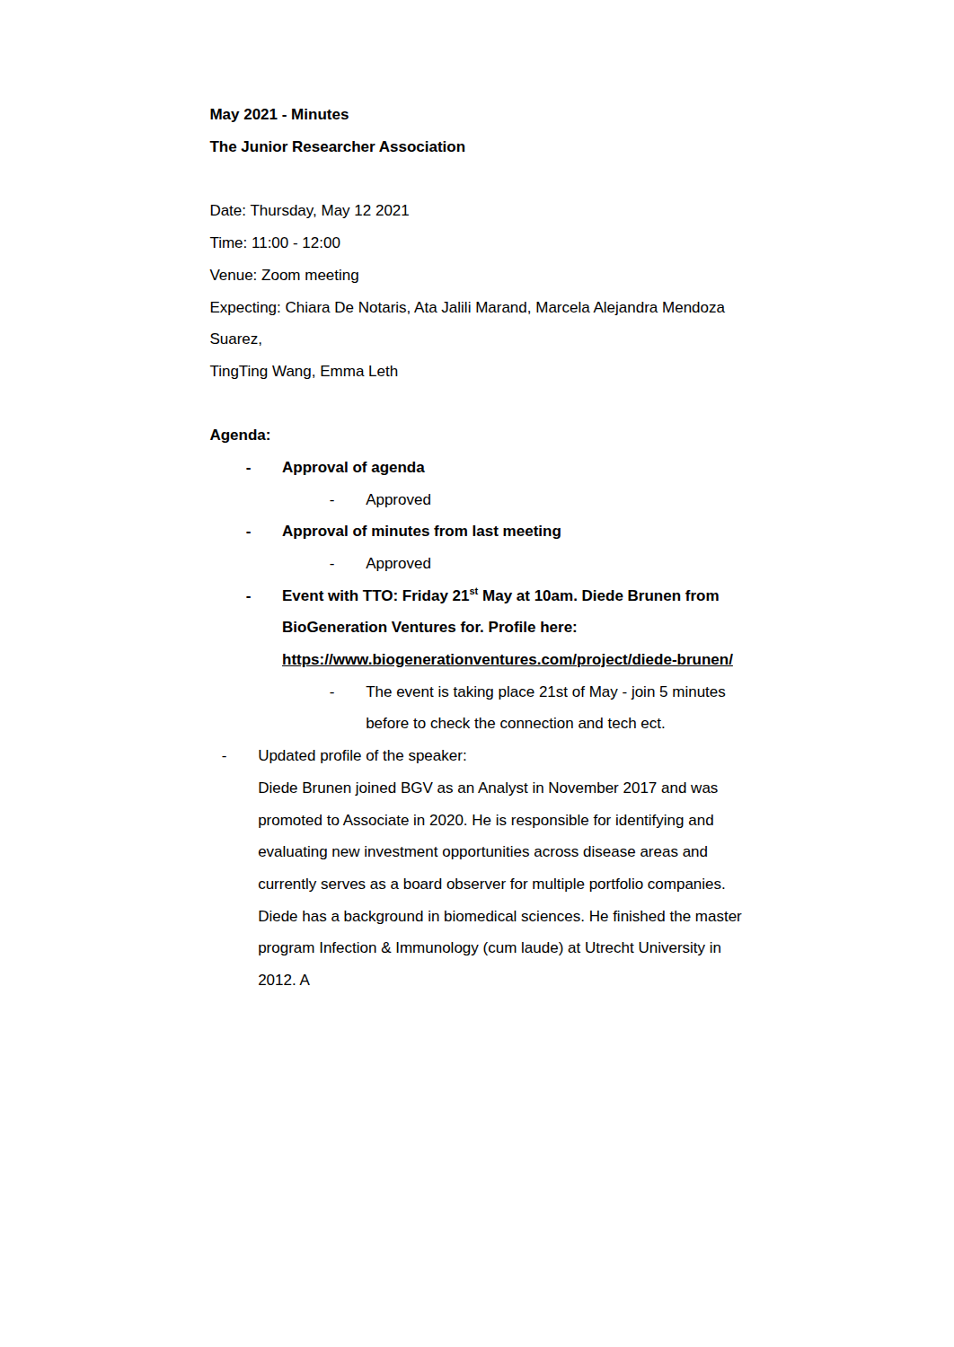May 2021 - Minutes
The Junior Researcher Association
Date: Thursday, May 12 2021
Time: 11:00 - 12:00
Venue: Zoom meeting
Expecting: Chiara De Notaris, Ata Jalili Marand, Marcela Alejandra Mendoza Suarez,
TingTing Wang, Emma Leth
Agenda:
Approval of agenda
Approved
Approval of minutes from last meeting
Approved
Event with TTO: Friday 21st May at 10am. Diede Brunen from BioGeneration Ventures for. Profile here: https://www.biogenerationventures.com/project/diede-brunen/
The event is taking place 21st of May - join 5 minutes before to check the connection and tech ect.
Updated profile of the speaker:
Diede Brunen joined BGV as an Analyst in November 2017 and was promoted to Associate in 2020. He is responsible for identifying and evaluating new investment opportunities across disease areas and currently serves as a board observer for multiple portfolio companies.
Diede has a background in biomedical sciences. He finished the master program Infection & Immunology (cum laude) at Utrecht University in 2012. A